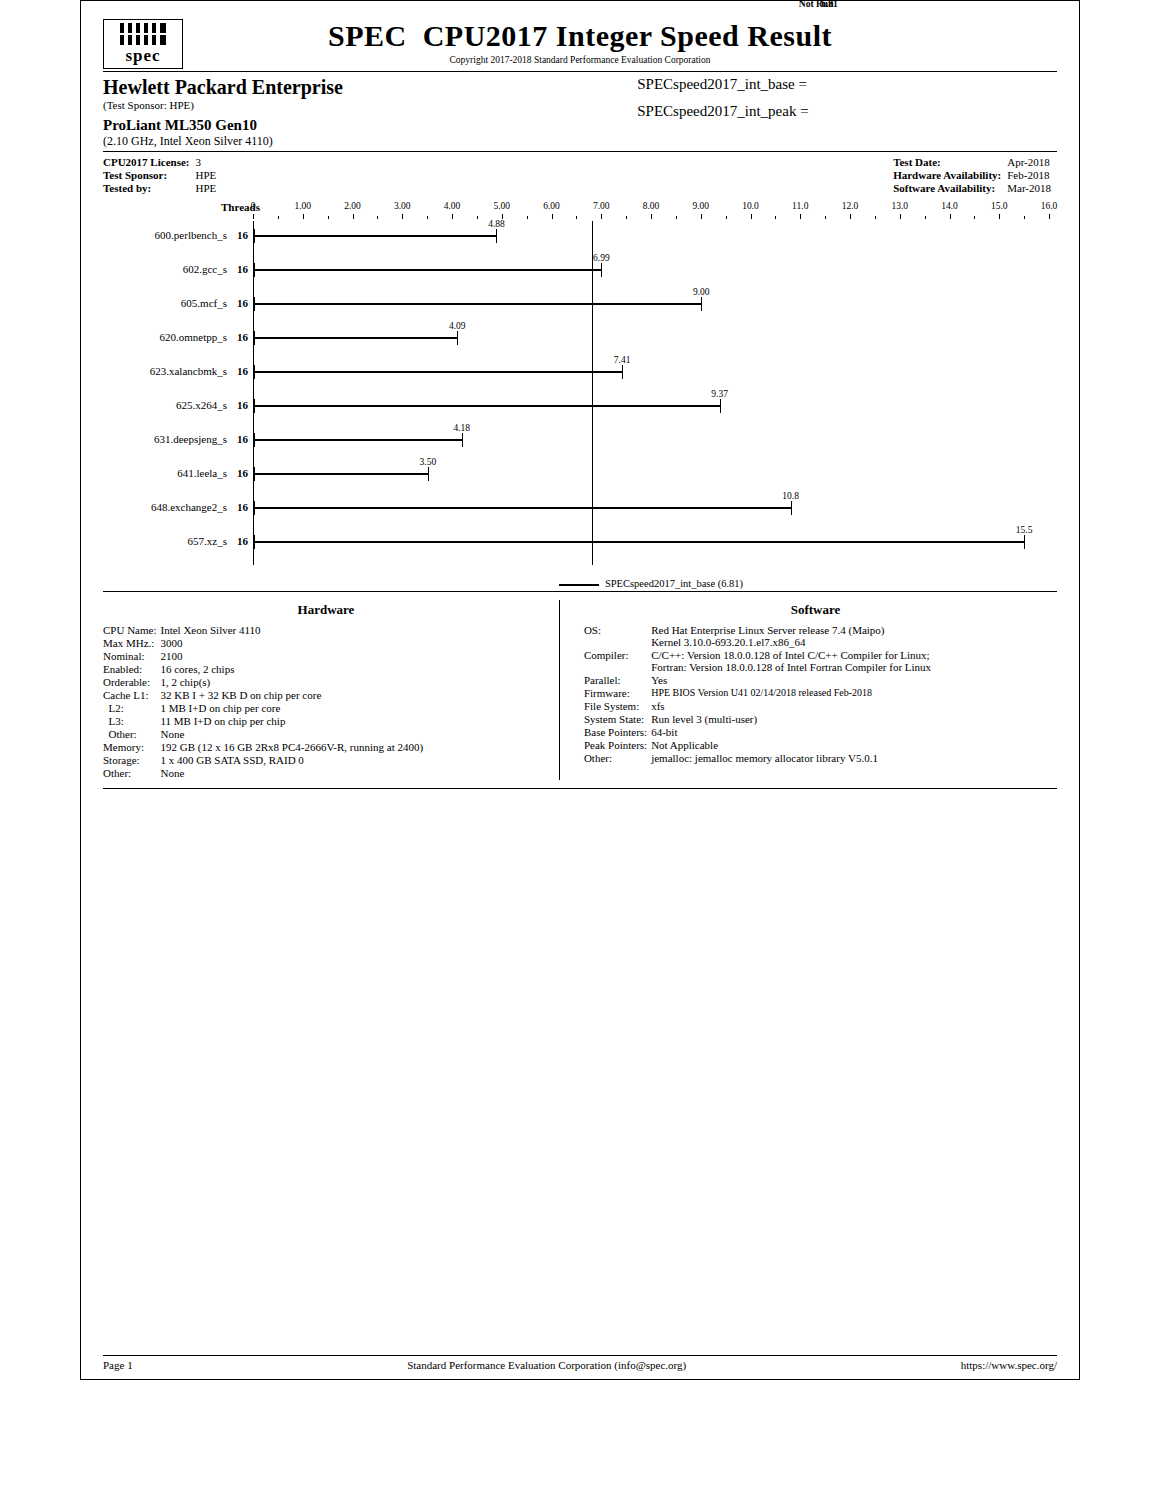spec
SPEC CPU2017 Integer Speed Result
Copyright 2017-2018 Standard Performance Evaluation Corporation
Hewlett Packard Enterprise
(Test Sponsor: HPE)
ProLiant ML350 Gen10
(2.10 GHz, Intel Xeon Silver 4110)
SPECspeed2017_int_base = 6.81
SPECspeed2017_int_peak = Not Run
| CPU2017 License: | 3 |
| Test Sponsor: | HPE |
| Tested by: | HPE |
| Test Date: | Apr-2018 |
| Hardware Availability: | Feb-2018 |
| Software Availability: | Mar-2018 |
Threads
0
1.00
2.00
3.00
4.00
5.00
6.00
7.00
8.00
9.00
10.0
11.0
12.0
13.0
14.0
15.0
16.0
600.perlbench_s 16
4.88
602.gcc_s 16
6.99
605.mcf_s 16
9.00
620.omnetpp_s 16
4.09
623.xalancbmk_s 16
7.41
625.x264_s 16
9.37
631.deepsjeng_s 16
4.18
641.leela_s 16
3.50
648.exchange2_s 16
10.8
657.xz_s 16
15.5
SPECspeed2017_int_base (6.81)
Hardware
| CPU Name: | Intel Xeon Silver 4110 |
| Max MHz.: | 3000 |
| Nominal: | 2100 |
| Enabled: | 16 cores, 2 chips |
| Orderable: | 1, 2 chip(s) |
| Cache L1: | 32 KB I + 32 KB D on chip per core |
| L2: | 1 MB I+D on chip per core |
| L3: | 11 MB I+D on chip per chip |
| Other: | None |
| Memory: | 192 GB (12 x 16 GB 2Rx8 PC4-2666V-R, running at 2400) |
| Storage: | 1 x 400 GB SATA SSD, RAID 0 |
| Other: | None |
Software
| OS: | Red Hat Enterprise Linux Server release 7.4 (Maipo) Kernel 3.10.0-693.20.1.el7.x86_64 |
| Compiler: | C/C++: Version 18.0.0.128 of Intel C/C++ Compiler for Linux; Fortran: Version 18.0.0.128 of Intel Fortran Compiler for Linux |
| Parallel: | Yes |
| Firmware: | HPE BIOS Version U41 02/14/2018 released Feb-2018 |
| File System: | xfs |
| System State: | Run level 3 (multi-user) |
| Base Pointers: | 64-bit |
| Peak Pointers: | Not Applicable |
| Other: | jemalloc: jemalloc memory allocator library V5.0.1 |
Page 1
Standard Performance Evaluation Corporation (info@spec.org)
https://www.spec.org/